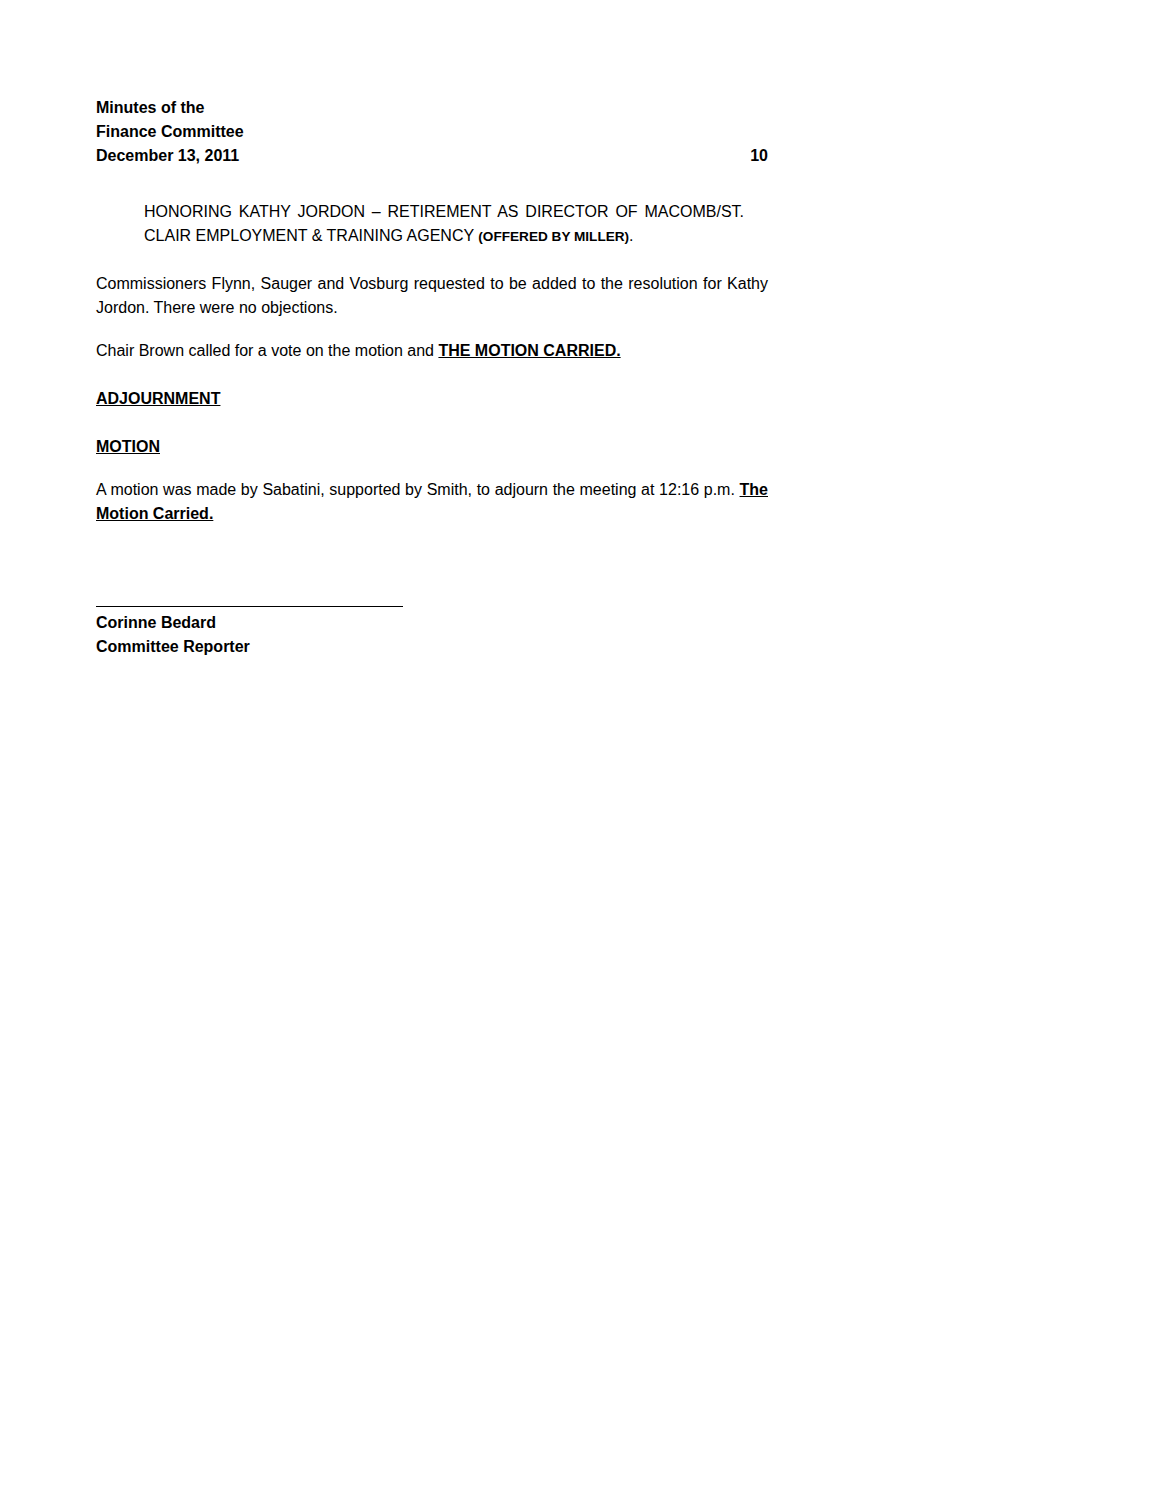Minutes of the Finance Committee
December 13, 2011 10
HONORING KATHY JORDON – RETIREMENT AS DIRECTOR OF MACOMB/ST. CLAIR EMPLOYMENT & TRAINING AGENCY (OFFERED BY MILLER).
Commissioners Flynn, Sauger and Vosburg requested to be added to the resolution for Kathy Jordon. There were no objections.
Chair Brown called for a vote on the motion and THE MOTION CARRIED.
ADJOURNMENT
MOTION
A motion was made by Sabatini, supported by Smith, to adjourn the meeting at 12:16 p.m. The Motion Carried.
Corinne Bedard
Committee Reporter